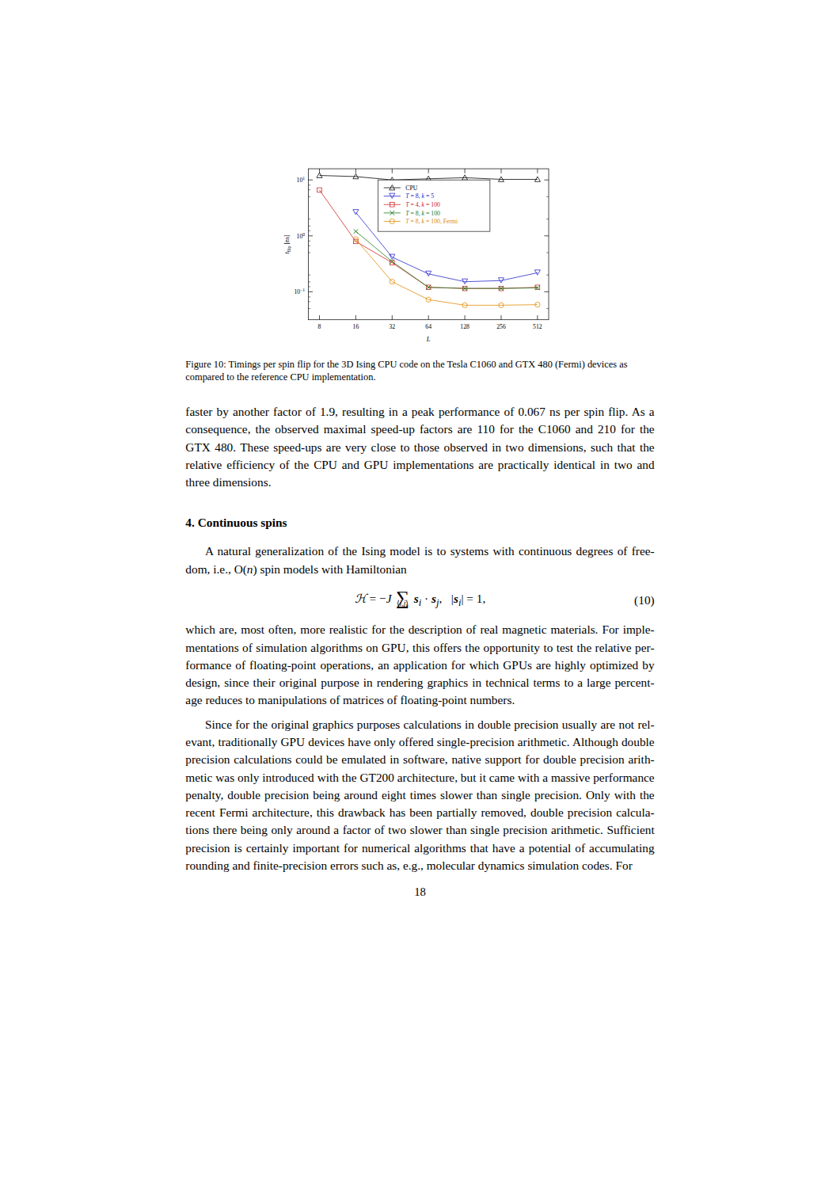101 100 10−1 8 16 32 64 128 256 512 L tflip [ns] CPU T = 8, k = 5 T = 4, k = 100 T = 8, k = 100 T = 8, k = 100, Fermi
Figure 10: Timings per spin flip for the 3D Ising CPU code on the Tesla C1060 and GTX 480 (Fermi) devices as compared to the reference CPU implementation.
faster by another factor of 1.9, resulting in a peak performance of 0.067 ns per spin flip. As a consequence, the observed maximal speed-up factors are 110 for the C1060 and 210 for the GTX 480. These speed-ups are very close to those observed in two dimensions, such that the relative efficiency of the CPU and GPU implementations are practically identical in two and three dimensions.
4. Continuous spins
A natural generalization of the Ising model is to systems with continuous degrees of freedom, i.e., O(n) spin models with Hamiltonian
ℋ = −J ∑⟨i,j⟩ si · sj, |si| = 1, (10)
which are, most often, more realistic for the description of real magnetic materials. For implementations of simulation algorithms on GPU, this offers the opportunity to test the relative performance of floating-point operations, an application for which GPUs are highly optimized by design, since their original purpose in rendering graphics in technical terms to a large percentage reduces to manipulations of matrices of floating-point numbers.
Since for the original graphics purposes calculations in double precision usually are not relevant, traditionally GPU devices have only offered single-precision arithmetic. Although double precision calculations could be emulated in software, native support for double precision arithmetic was only introduced with the GT200 architecture, but it came with a massive performance penalty, double precision being around eight times slower than single precision. Only with the recent Fermi architecture, this drawback has been partially removed, double precision calculations there being only around a factor of two slower than single precision arithmetic. Sufficient precision is certainly important for numerical algorithms that have a potential of accumulating rounding and finite-precision errors such as, e.g., molecular dynamics simulation codes. For
18